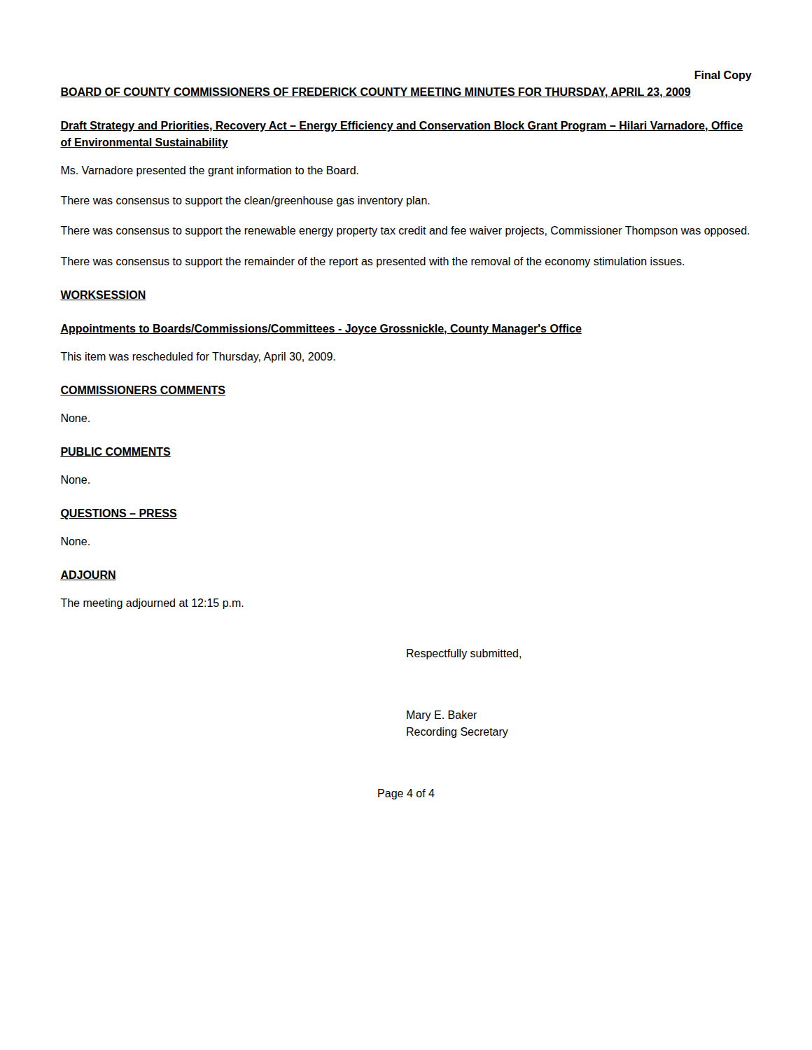Final Copy
BOARD OF COUNTY COMMISSIONERS OF FREDERICK COUNTY MEETING MINUTES FOR THURSDAY, APRIL 23, 2009
Draft Strategy and Priorities, Recovery Act – Energy Efficiency and Conservation Block Grant Program – Hilari Varnadore, Office of Environmental Sustainability
Ms. Varnadore presented the grant information to the Board.
There was consensus to support the clean/greenhouse gas inventory plan.
There was consensus to support the renewable energy property tax credit and fee waiver projects, Commissioner Thompson was opposed.
There was consensus to support the remainder of the report as presented with the removal of the economy stimulation issues.
WORKSESSION
Appointments to Boards/Commissions/Committees - Joyce Grossnickle, County Manager's Office
This item was rescheduled for Thursday, April 30, 2009.
COMMISSIONERS COMMENTS
None.
PUBLIC COMMENTS
None.
QUESTIONS – PRESS
None.
ADJOURN
The meeting adjourned at 12:15 p.m.
Respectfully submitted,
Mary E. Baker
Recording Secretary
Page 4 of 4